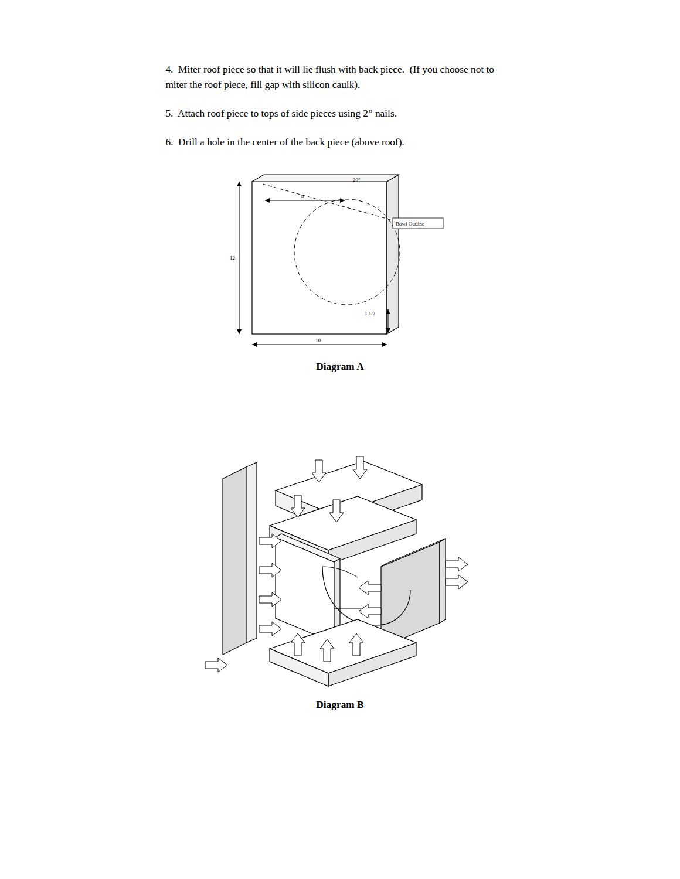4. Miter roof piece so that it will lie flush with back piece. (If you choose not to miter the roof piece, fill gap with silicon caulk).
5. Attach roof piece to tops of side pieces using 2” nails.
6. Drill a hole in the center of the back piece (above roof).
20° 8 Bowl Outline 12 10 1 1/2
Diagram A
Diagram B